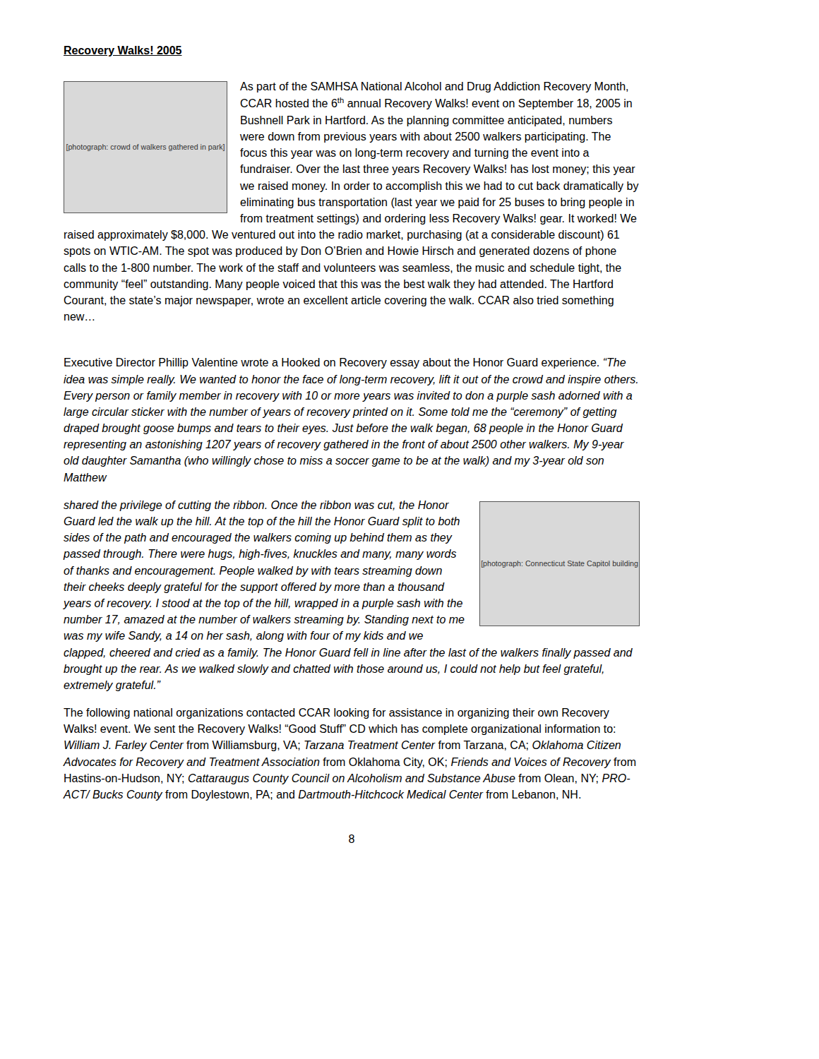Recovery Walks! 2005
[photograph: crowd of walkers gathered in park]
As part of the SAMHSA National Alcohol and Drug Addiction Recovery Month, CCAR hosted the 6th annual Recovery Walks! event on September 18, 2005 in Bushnell Park in Hartford. As the planning committee anticipated, numbers were down from previous years with about 2500 walkers participating. The focus this year was on long-term recovery and turning the event into a fundraiser. Over the last three years Recovery Walks! has lost money; this year we raised money. In order to accomplish this we had to cut back dramatically by eliminating bus transportation (last year we paid for 25 buses to bring people in from treatment settings) and ordering less Recovery Walks! gear. It worked! We raised approximately $8,000. We ventured out into the radio market, purchasing (at a considerable discount) 61 spots on WTIC-AM. The spot was produced by Don O’Brien and Howie Hirsch and generated dozens of phone calls to the 1-800 number. The work of the staff and volunteers was seamless, the music and schedule tight, the community “feel” outstanding. Many people voiced that this was the best walk they had attended. The Hartford Courant, the state’s major newspaper, wrote an excellent article covering the walk. CCAR also tried something new…
Executive Director Phillip Valentine wrote a Hooked on Recovery essay about the Honor Guard experience. “The idea was simple really. We wanted to honor the face of long-term recovery, lift it out of the crowd and inspire others. Every person or family member in recovery with 10 or more years was invited to don a purple sash adorned with a large circular sticker with the number of years of recovery printed on it. Some told me the “ceremony” of getting draped brought goose bumps and tears to their eyes. Just before the walk began, 68 people in the Honor Guard representing an astonishing 1207 years of recovery gathered in the front of about 2500 other walkers. My 9-year old daughter Samantha (who willingly chose to miss a soccer game to be at the walk) and my 3-year old son Matthew
[photograph: Connecticut State Capitol building with walkers]
shared the privilege of cutting the ribbon. Once the ribbon was cut, the Honor Guard led the walk up the hill. At the top of the hill the Honor Guard split to both sides of the path and encouraged the walkers coming up behind them as they passed through. There were hugs, high-fives, knuckles and many, many words of thanks and encouragement. People walked by with tears streaming down their cheeks deeply grateful for the support offered by more than a thousand years of recovery. I stood at the top of the hill, wrapped in a purple sash with the number 17, amazed at the number of walkers streaming by. Standing next to me was my wife Sandy, a 14 on her sash, along with four of my kids and we clapped, cheered and cried as a family. The Honor Guard fell in line after the last of the walkers finally passed and brought up the rear. As we walked slowly and chatted with those around us, I could not help but feel grateful, extremely grateful.”
The following national organizations contacted CCAR looking for assistance in organizing their own Recovery Walks! event. We sent the Recovery Walks! “Good Stuff” CD which has complete organizational information to: William J. Farley Center from Williamsburg, VA; Tarzana Treatment Center from Tarzana, CA; Oklahoma Citizen Advocates for Recovery and Treatment Association from Oklahoma City, OK; Friends and Voices of Recovery from Hastins-on-Hudson, NY; Cattaraugus County Council on Alcoholism and Substance Abuse from Olean, NY; PRO-ACT/ Bucks County from Doylestown, PA; and Dartmouth-Hitchcock Medical Center from Lebanon, NH.
8